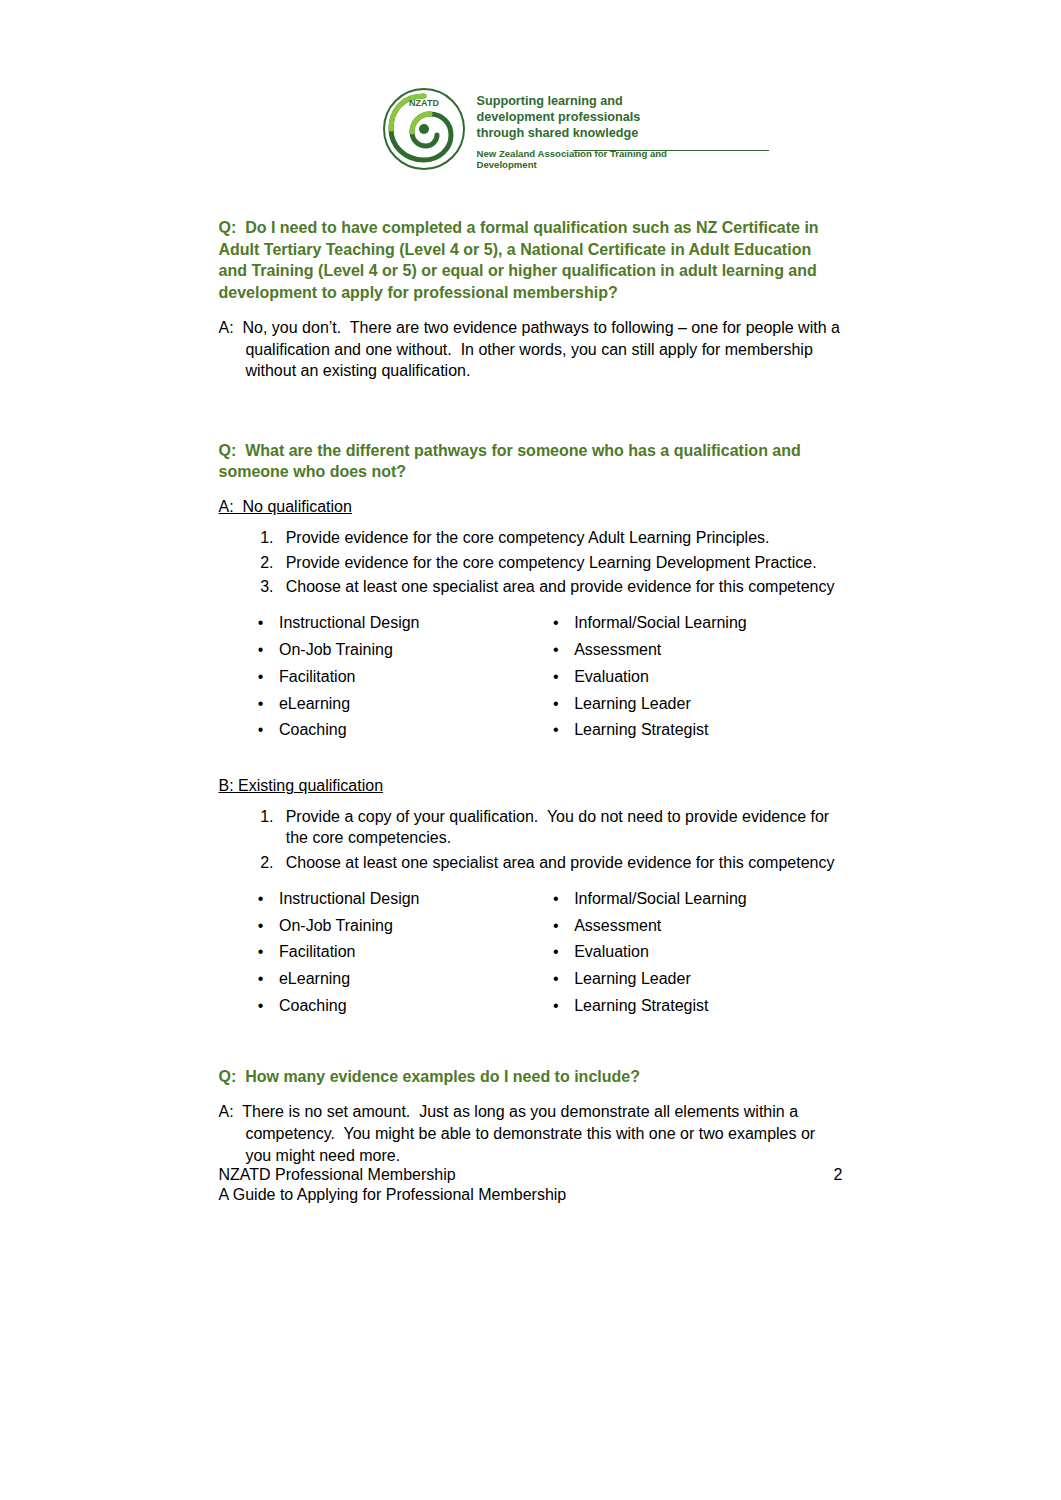NZATD
Supporting learning and
development professionals
through shared knowledge
New Zealand Association for Training and Development
Q: Do I need to have completed a formal qualification such as NZ Certificate in Adult Tertiary Teaching (Level 4 or 5), a National Certificate in Adult Education and Training (Level 4 or 5) or equal or higher qualification in adult learning and development to apply for professional membership?
A: No, you don’t. There are two evidence pathways to following – one for people with a qualification and one without. In other words, you can still apply for membership without an existing qualification.
Q: What are the different pathways for someone who has a qualification and someone who does not?
A: No qualification
Provide evidence for the core competency Adult Learning Principles.
Provide evidence for the core competency Learning Development Practice.
Choose at least one specialist area and provide evidence for this competency
Instructional Design
On-Job Training
Facilitation
eLearning
Coaching
Informal/Social Learning
Assessment
Evaluation
Learning Leader
Learning Strategist
B: Existing qualification
Provide a copy of your qualification. You do not need to provide evidence for the core competencies.
Choose at least one specialist area and provide evidence for this competency
Instructional Design
On-Job Training
Facilitation
eLearning
Coaching
Informal/Social Learning
Assessment
Evaluation
Learning Leader
Learning Strategist
Q: How many evidence examples do I need to include?
A: There is no set amount. Just as long as you demonstrate all elements within a competency. You might be able to demonstrate this with one or two examples or you might need more.
NZATD Professional Membership
A Guide to Applying for Professional Membership
2